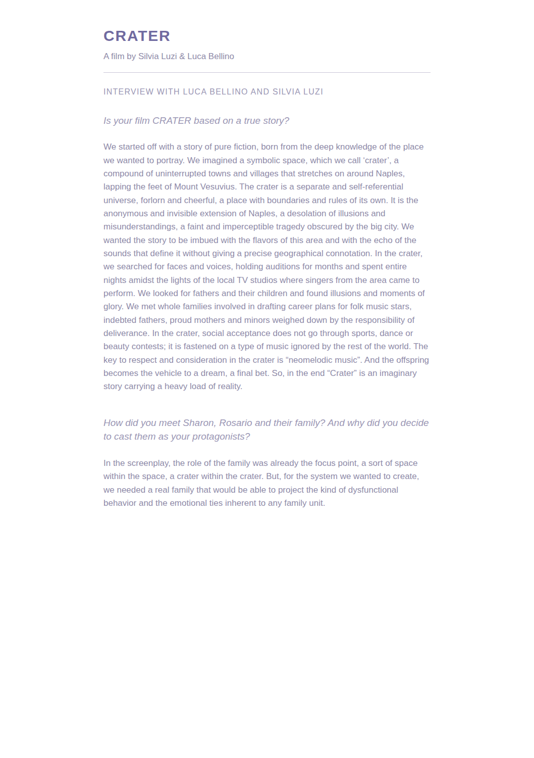Crater
A film by Silvia Luzi & Luca Bellino
Interview with Luca Bellino and Silvia Luzi
Is your film CRATER based on a true story?
We started off with a story of pure fiction, born from the deep knowledge of the place we wanted to portray. We imagined a symbolic space, which we call ‘crater’, a compound of uninterrupted towns and villages that stretches on around Naples, lapping the feet of Mount Vesuvius. The crater is a separate and self-referential universe, forlorn and cheerful, a place with boundaries and rules of its own. It is the anonymous and invisible extension of Naples, a desolation of illusions and misunderstandings, a faint and imperceptible tragedy obscured by the big city. We wanted the story to be imbued with the flavors of this area and with the echo of the sounds that define it without giving a precise geographical connotation. In the crater, we searched for faces and voices, holding auditions for months and spent entire nights amidst the lights of the local TV studios where singers from the area came to perform. We looked for fathers and their children and found illusions and moments of glory. We met whole families involved in drafting career plans for folk music stars, indebted fathers, proud mothers and minors weighed down by the responsibility of deliverance. In the crater, social acceptance does not go through sports, dance or beauty contests; it is fastened on a type of music ignored by the rest of the world. The key to respect and consideration in the crater is “neomelodic music”. And the offspring becomes the vehicle to a dream, a final bet. So, in the end “Crater” is an imaginary story carrying a heavy load of reality.
How did you meet Sharon, Rosario and their family? And why did you decide to cast them as your protagonists?
In the screenplay, the role of the family was already the focus point, a sort of space within the space, a crater within the crater. But, for the system we wanted to create, we needed a real family that would be able to project the kind of dysfunctional behavior and the emotional ties inherent to any family unit.